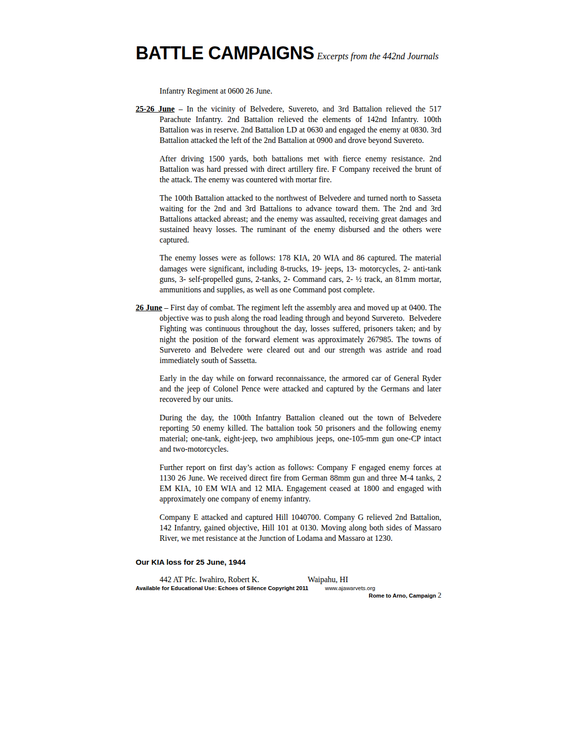BATTLE CAMPAIGNS
Excerpts from the 442nd Journals
Infantry Regiment at 0600 26 June.
25-26 June – In the vicinity of Belvedere, Suvereto, and 3rd Battalion relieved the 517 Parachute Infantry. 2nd Battalion relieved the elements of 142nd Infantry. 100th Battalion was in reserve. 2nd Battalion LD at 0630 and engaged the enemy at 0830. 3rd Battalion attacked the left of the 2nd Battalion at 0900 and drove beyond Suvereto.
After driving 1500 yards, both battalions met with fierce enemy resistance. 2nd Battalion was hard pressed with direct artillery fire. F Company received the brunt of the attack. The enemy was countered with mortar fire.
The 100th Battalion attacked to the northwest of Belvedere and turned north to Sasseta waiting for the 2nd and 3rd Battalions to advance toward them. The 2nd and 3rd Battalions attacked abreast; and the enemy was assaulted, receiving great damages and sustained heavy losses. The ruminant of the enemy disbursed and the others were captured.
The enemy losses were as follows: 178 KIA, 20 WIA and 86 captured. The material damages were significant, including 8-trucks, 19- jeeps, 13- motorcycles, 2- anti-tank guns, 3- self-propelled guns, 2-tanks, 2- Command cars, 2- ½ track, an 81mm mortar, ammunitions and supplies, as well as one Command post complete.
26 June – First day of combat. The regiment left the assembly area and moved up at 0400. The objective was to push along the road leading through and beyond Survereto. Belvedere Fighting was continuous throughout the day, losses suffered, prisoners taken; and by night the position of the forward element was approximately 267985. The towns of Survereto and Belvedere were cleared out and our strength was astride and road immediately south of Sassetta.
Early in the day while on forward reconnaissance, the armored car of General Ryder and the jeep of Colonel Pence were attacked and captured by the Germans and later recovered by our units.
During the day, the 100th Infantry Battalion cleaned out the town of Belvedere reporting 50 enemy killed. The battalion took 50 prisoners and the following enemy material; one-tank, eight-jeep, two amphibious jeeps, one-105-mm gun one-CP intact and two-motorcycles.
Further report on first day’s action as follows: Company F engaged enemy forces at 1130 26 June. We received direct fire from German 88mm gun and three M-4 tanks, 2 EM KIA, 10 EM WIA and 12 MIA. Engagement ceased at 1800 and engaged with approximately one company of enemy infantry.
Company E attacked and captured Hill 1040700. Company G relieved 2nd Battalion, 142 Infantry, gained objective, Hill 101 at 0130. Moving along both sides of Massaro River, we met resistance at the Junction of Lodama and Massaro at 1230.
Our KIA loss for 25 June, 1944
442 AT Pfc. Iwahiro, Robert K. Waipahu, HI
Available for Educational Use: Echoes of Silence Copyright 2011 www.ajawarvets.org Rome to Arno, Campaign 2